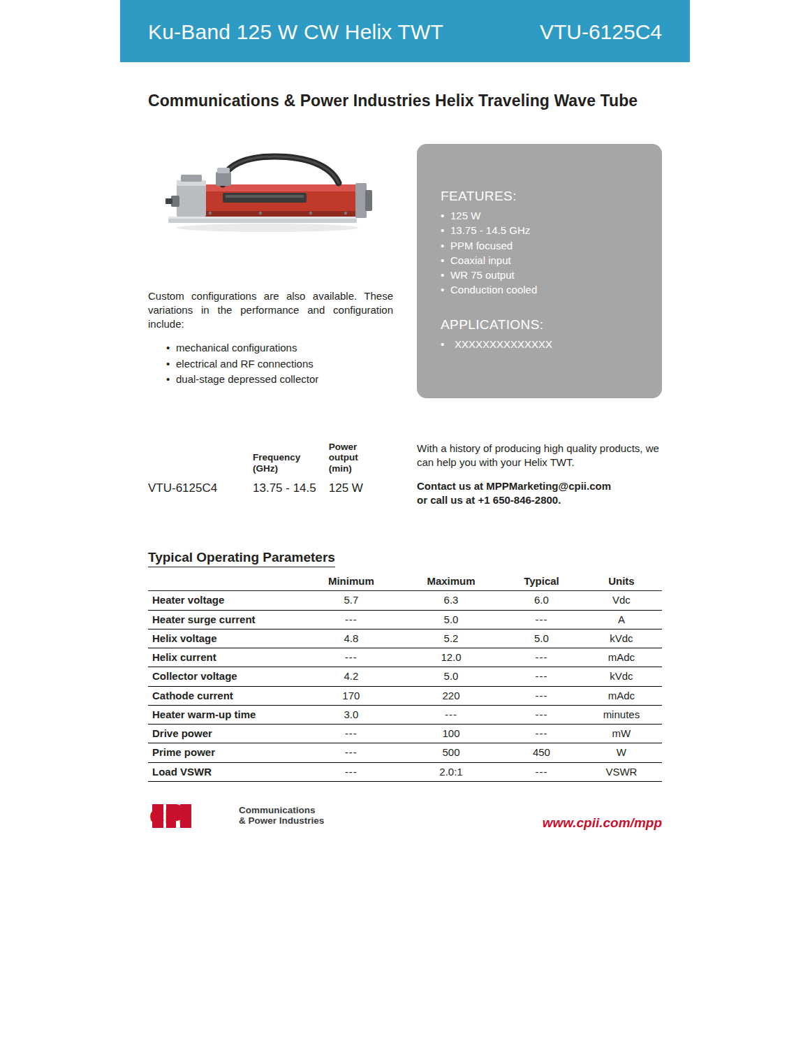Ku-Band 125 W CW Helix TWT
VTU-6125C4
Communications & Power Industries Helix Traveling Wave Tube
Custom configurations are also available. These variations in the performance and configuration include:
mechanical configurations
electrical and RF connections
dual-stage depressed collector
FEATURES:
125 W
13.75 - 14.5 GHz
PPM focused
Coaxial input
WR 75 output
Conduction cooled
APPLICATIONS:
XXXXXXXXXXXXXX
| | Frequency (GHz) | Power output (min) |
| --- | --- | --- |
| VTU-6125C4 | 13.75 - 14.5 | 125 W |
With a history of producing high quality products, we can help you with your Helix TWT.
Contact us at MPPMarketing@cpii.com
or call us at +1 650-846-2800.
Typical Operating Parameters
| | Minimum | Maximum | Typical | Units |
| --- | --- | --- | --- | --- |
| Heater voltage | 5.7 | 6.3 | 6.0 | Vdc |
| Heater surge current | --- | 5.0 | --- | A |
| Helix voltage | 4.8 | 5.2 | 5.0 | kVdc |
| Helix current | --- | 12.0 | --- | mAdc |
| Collector voltage | 4.2 | 5.0 | --- | kVdc |
| Cathode current | 170 | 220 | --- | mAdc |
| Heater warm-up time | 3.0 | --- | --- | minutes |
| Drive power | --- | 100 | --- | mW |
| Prime power | --- | 500 | 450 | W |
| Load VSWR | --- | 2.0:1 | --- | VSWR |
CPI
Communications & Power Industries
www.cpii.com/mpp